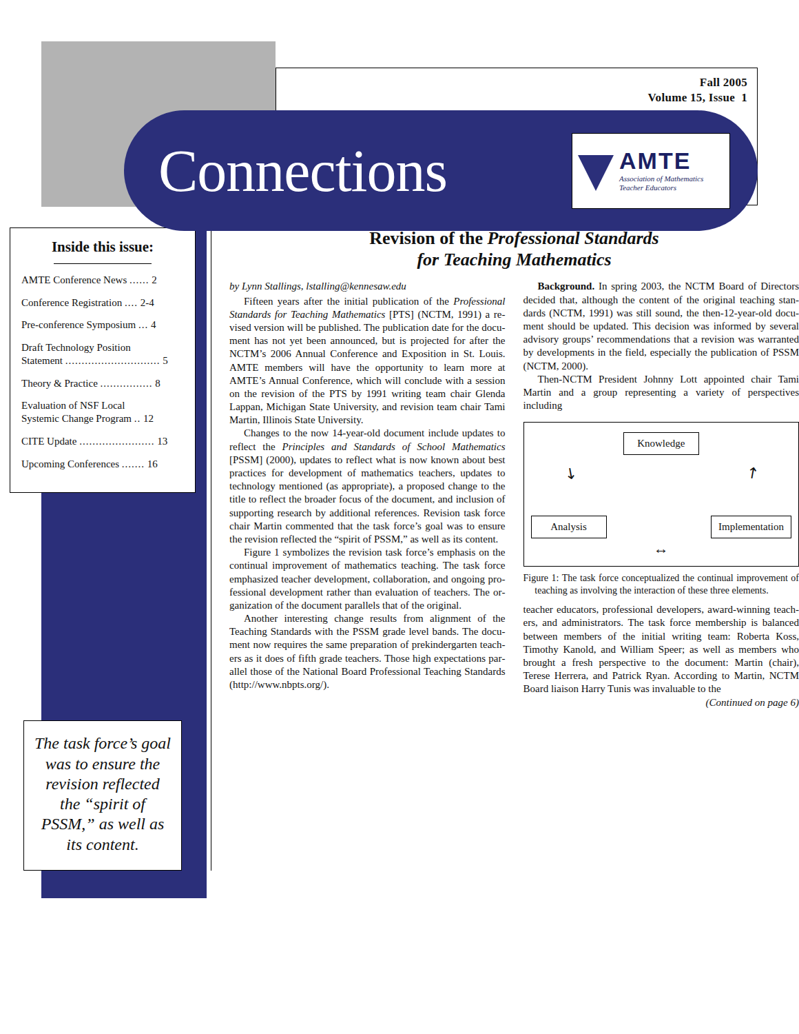Fall 2005
Volume 15, Issue 1
Connections
AMTE
Association of Mathematics
Teacher Educators
Inside this issue:
AMTE Conference News ...... 2
Conference Registration .... 2-4
Pre-conference Symposium ... 4
Draft Technology Position
Statement ............................. 5
Theory & Practice ................ 8
Evaluation of NSF Local
Systemic Change Program .. 12
CITE Update ....................... 13
Upcoming Conferences ....... 16
The task force’s goal was to ensure the revision reflected the “spirit of PSSM,” as well as its content.
Revision of the Professional Standards
for Teaching Mathematics
by Lynn Stallings, lstalling@kennesaw.edu
Fifteen years after the initial publication of the Professional Standards for Teaching Mathematics [PTS] (NCTM, 1991) a revised version will be published. The publication date for the document has not yet been announced, but is projected for after the NCTM’s 2006 Annual Conference and Exposition in St. Louis. AMTE members will have the opportunity to learn more at AMTE’s Annual Conference, which will conclude with a session on the revision of the PTS by 1991 writing team chair Glenda Lappan, Michigan State University, and revision team chair Tami Martin, Illinois State University.
Changes to the now 14-year-old document include updates to reflect the Principles and Standards of School Mathematics [PSSM] (2000), updates to reflect what is now known about best practices for development of mathematics teachers, updates to technology mentioned (as appropriate), a proposed change to the title to reflect the broader focus of the document, and inclusion of supporting research by additional references. Revision task force chair Martin commented that the task force’s goal was to ensure the revision reflected the “spirit of PSSM,” as well as its content.
Figure 1 symbolizes the revision task force’s emphasis on the continual improvement of mathematics teaching. The task force emphasized teacher development, collaboration, and ongoing professional development rather than evaluation of teachers. The organization of the document parallels that of the original.
Another interesting change results from alignment of the Teaching Standards with the PSSM grade level bands. The document now requires the same preparation of prekindergarten teachers as it does of fifth grade teachers. Those high expectations parallel those of the National Board Professional Teaching Standards (http://www.nbpts.org/).
Background. In spring 2003, the NCTM Board of Directors decided that, although the content of the original teaching standards (NCTM, 1991) was still sound, the then-12-year-old document should be updated. This decision was informed by several advisory groups’ recommendations that a revision was warranted by developments in the field, especially the publication of PSSM (NCTM, 2000).
Then-NCTM President Johnny Lott appointed chair Tami Martin and a group representing a variety of perspectives including
Knowledge
Analysis
Implementation
↘
↗
↔
Figure 1: The task force conceptualized the continual improvement of teaching as involving the interaction of these three elements.
teacher educators, professional developers, award-winning teachers, and administrators. The task force membership is balanced between members of the initial writing team: Roberta Koss, Timothy Kanold, and William Speer; as well as members who brought a fresh perspective to the document: Martin (chair), Terese Herrera, and Patrick Ryan. According to Martin, NCTM Board liaison Harry Tunis was invaluable to the
(Continued on page 6)